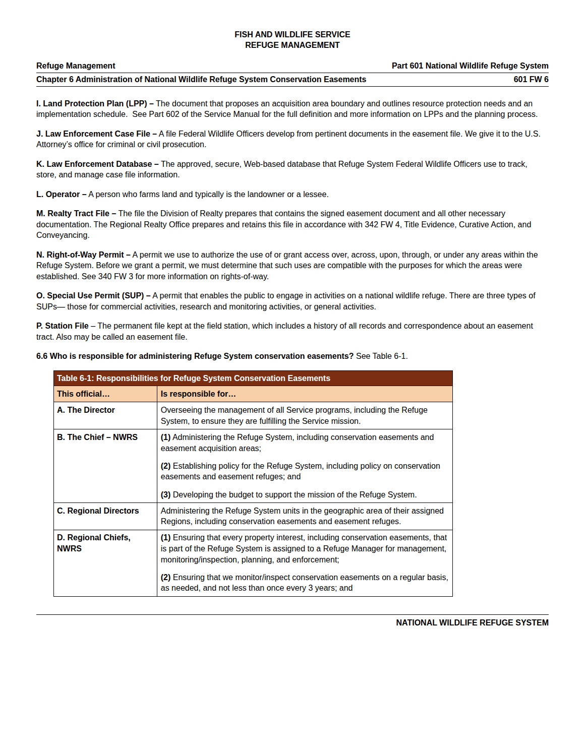FISH AND WILDLIFE SERVICE
REFUGE MANAGEMENT
Refuge Management Part 601 National Wildlife Refuge System
Chapter 6 Administration of National Wildlife Refuge System Conservation Easements 601 FW 6
I. Land Protection Plan (LPP) – The document that proposes an acquisition area boundary and outlines resource protection needs and an implementation schedule. See Part 602 of the Service Manual for the full definition and more information on LPPs and the planning process.
J. Law Enforcement Case File – A file Federal Wildlife Officers develop from pertinent documents in the easement file. We give it to the U.S. Attorney’s office for criminal or civil prosecution.
K. Law Enforcement Database – The approved, secure, Web-based database that Refuge System Federal Wildlife Officers use to track, store, and manage case file information.
L. Operator – A person who farms land and typically is the landowner or a lessee.
M. Realty Tract File – The file the Division of Realty prepares that contains the signed easement document and all other necessary documentation. The Regional Realty Office prepares and retains this file in accordance with 342 FW 4, Title Evidence, Curative Action, and Conveyancing.
N. Right-of-Way Permit – A permit we use to authorize the use of or grant access over, across, upon, through, or under any areas within the Refuge System. Before we grant a permit, we must determine that such uses are compatible with the purposes for which the areas were established. See 340 FW 3 for more information on rights-of-way.
O. Special Use Permit (SUP) – A permit that enables the public to engage in activities on a national wildlife refuge. There are three types of SUPs— those for commercial activities, research and monitoring activities, or general activities.
P. Station File – The permanent file kept at the field station, which includes a history of all records and correspondence about an easement tract. Also may be called an easement file.
6.6 Who is responsible for administering Refuge System conservation easements? See Table 6-1.
Table 6-1: Responsibilities for Refuge System Conservation Easements
| This official… | Is responsible for… |
| --- | --- |
| A. The Director | Overseeing the management of all Service programs, including the Refuge System, to ensure they are fulfilling the Service mission. |
| B. The Chief – NWRS | (1) Administering the Refuge System, including conservation easements and easement acquisition areas; (2) Establishing policy for the Refuge System, including policy on conservation easements and easement refuges; and (3) Developing the budget to support the mission of the Refuge System. |
| C. Regional Directors | Administering the Refuge System units in the geographic area of their assigned Regions, including conservation easements and easement refuges. |
| D. Regional Chiefs, NWRS | (1) Ensuring that every property interest, including conservation easements, that is part of the Refuge System is assigned to a Refuge Manager for management, monitoring/inspection, planning, and enforcement; (2) Ensuring that we monitor/inspect conservation easements on a regular basis, as needed, and not less than once every 3 years; and |
NATIONAL WILDLIFE REFUGE SYSTEM